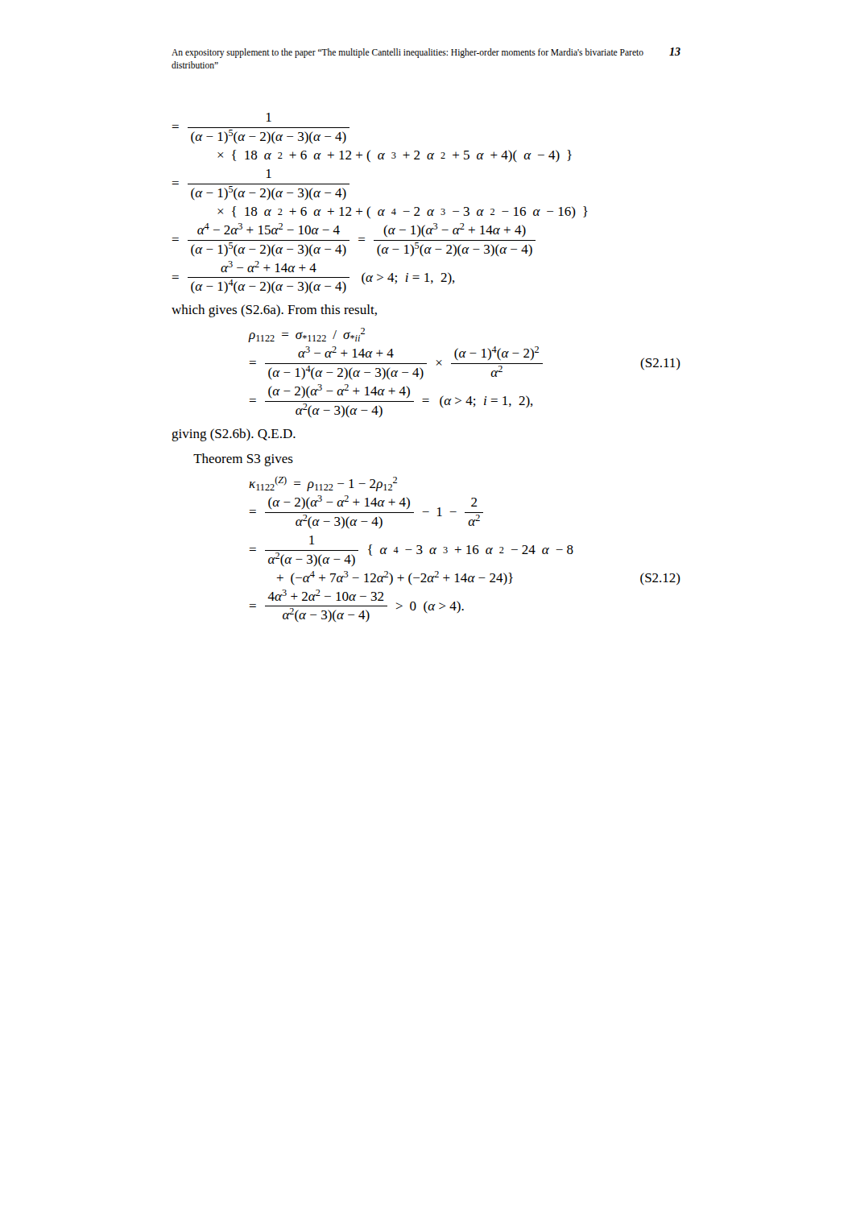An expository supplement to the paper “The multiple Cantelli inequalities: Higher-order moments for Mardia's bivariate Pareto distribution”
13
= 1 (α − 1)5(α − 2)(α − 3)(α − 4)
× {18α2 + 6α + 12 + (α3 + 2α2 + 5α + 4)(α − 4)}
= 1 (α − 1)5(α − 2)(α − 3)(α − 4)
× {18α2 + 6α + 12 + (α4 − 2α3 − 3α2 − 16α − 16)}
= α4 − 2α3 + 15α2 − 10α − 4 (α − 1)5(α − 2)(α − 3)(α − 4) = (α − 1)(α3 − α2 + 14α + 4) (α − 1)5(α − 2)(α − 3)(α − 4)
= α3 − α2 + 14α + 4 (α − 1)4(α − 2)(α − 3)(α − 4) (α > 4; i = 1, 2),
which gives (S2.6a). From this result,
ρ1122 = σ*1122 / σ*ii2
= α3 − α2 + 14α + 4 (α − 1)4(α − 2)(α − 3)(α − 4) × (α − 1)4(α − 2)2 α2 (S2.11)
= (α − 2)(α3 − α2 + 14α + 4) α2(α − 3)(α − 4) = (α > 4; i = 1, 2),
giving (S2.6b). Q.E.D.
Theorem S3 gives
κ1122(Z) = ρ1122 − 1 − 2ρ122
= (α − 2)(α3 − α2 + 14α + 4) α2(α − 3)(α − 4) − 1 − 2 α2
= 1 α2(α − 3)(α − 4) {α4 − 3α3 + 16α2 − 24α − 8
+ (−α4 + 7α3 − 12α2) + (−2α2 + 14α − 24)} (S2.12)
= 4α3 + 2α2 − 10α − 32 α2(α − 3)(α − 4) > 0 (α > 4).